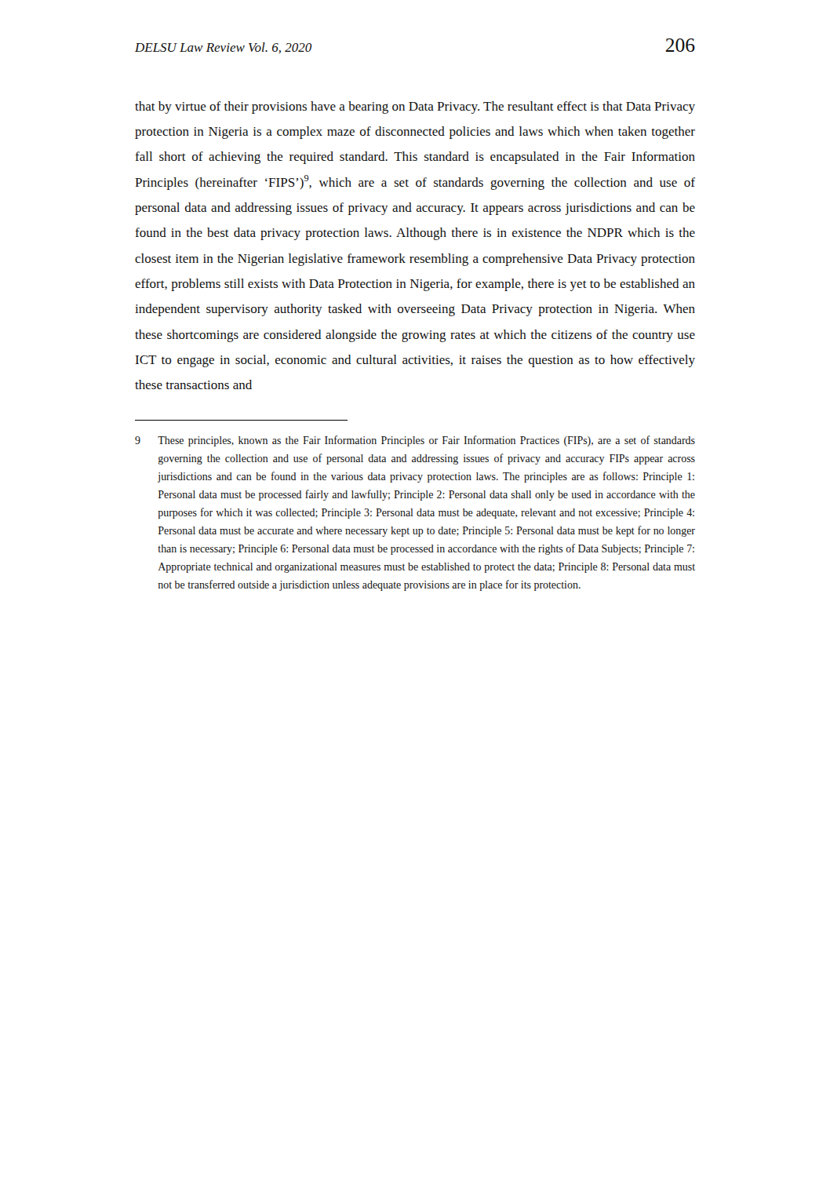DELSU Law Review Vol. 6, 2020 206
that by virtue of their provisions have a bearing on Data Privacy. The resultant effect is that Data Privacy protection in Nigeria is a complex maze of disconnected policies and laws which when taken together fall short of achieving the required standard. This standard is encapsulated in the Fair Information Principles (hereinafter ‘FIPS’)9, which are a set of standards governing the collection and use of personal data and addressing issues of privacy and accuracy. It appears across jurisdictions and can be found in the best data privacy protection laws. Although there is in existence the NDPR which is the closest item in the Nigerian legislative framework resembling a comprehensive Data Privacy protection effort, problems still exists with Data Protection in Nigeria, for example, there is yet to be established an independent supervisory authority tasked with overseeing Data Privacy protection in Nigeria. When these shortcomings are considered alongside the growing rates at which the citizens of the country use ICT to engage in social, economic and cultural activities, it raises the question as to how effectively these transactions and
9 These principles, known as the Fair Information Principles or Fair Information Practices (FIPs), are a set of standards governing the collection and use of personal data and addressing issues of privacy and accuracy FIPs appear across jurisdictions and can be found in the various data privacy protection laws. The principles are as follows: Principle 1: Personal data must be processed fairly and lawfully; Principle 2: Personal data shall only be used in accordance with the purposes for which it was collected; Principle 3: Personal data must be adequate, relevant and not excessive; Principle 4: Personal data must be accurate and where necessary kept up to date; Principle 5: Personal data must be kept for no longer than is necessary; Principle 6: Personal data must be processed in accordance with the rights of Data Subjects; Principle 7: Appropriate technical and organizational measures must be established to protect the data; Principle 8: Personal data must not be transferred outside a jurisdiction unless adequate provisions are in place for its protection.